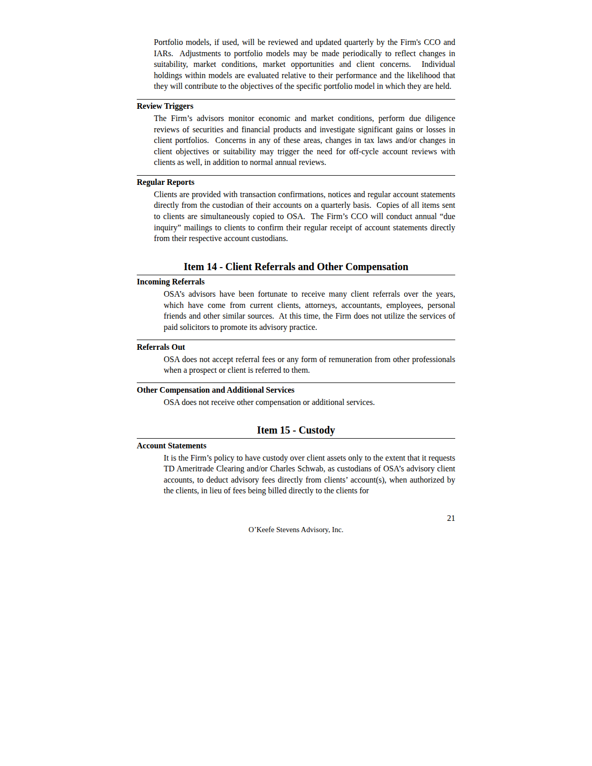Portfolio models, if used, will be reviewed and updated quarterly by the Firm's CCO and IARs. Adjustments to portfolio models may be made periodically to reflect changes in suitability, market conditions, market opportunities and client concerns. Individual holdings within models are evaluated relative to their performance and the likelihood that they will contribute to the objectives of the specific portfolio model in which they are held.
Review Triggers
The Firm’s advisors monitor economic and market conditions, perform due diligence reviews of securities and financial products and investigate significant gains or losses in client portfolios. Concerns in any of these areas, changes in tax laws and/or changes in client objectives or suitability may trigger the need for off-cycle account reviews with clients as well, in addition to normal annual reviews.
Regular Reports
Clients are provided with transaction confirmations, notices and regular account statements directly from the custodian of their accounts on a quarterly basis. Copies of all items sent to clients are simultaneously copied to OSA. The Firm’s CCO will conduct annual “due inquiry” mailings to clients to confirm their regular receipt of account statements directly from their respective account custodians.
Item 14 - Client Referrals and Other Compensation
Incoming Referrals
OSA’s advisors have been fortunate to receive many client referrals over the years, which have come from current clients, attorneys, accountants, employees, personal friends and other similar sources. At this time, the Firm does not utilize the services of paid solicitors to promote its advisory practice.
Referrals Out
OSA does not accept referral fees or any form of remuneration from other professionals when a prospect or client is referred to them.
Other Compensation and Additional Services
OSA does not receive other compensation or additional services.
Item 15 - Custody
Account Statements
It is the Firm’s policy to have custody over client assets only to the extent that it requests TD Ameritrade Clearing and/or Charles Schwab, as custodians of OSA’s advisory client accounts, to deduct advisory fees directly from clients’ account(s), when authorized by the clients, in lieu of fees being billed directly to the clients for
21
O’Keefe Stevens Advisory, Inc.